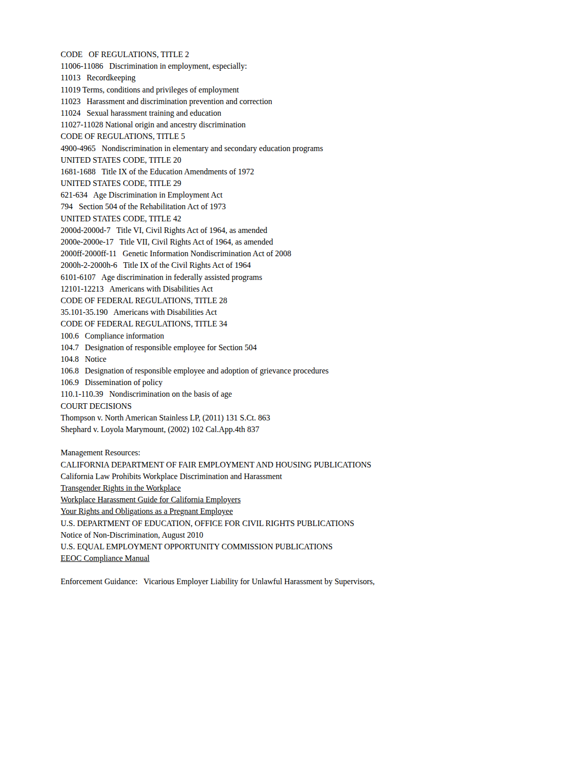CODE OF REGULATIONS, TITLE 2
11006-11086 Discrimination in employment, especially:
11013 Recordkeeping
11019 Terms, conditions and privileges of employment
11023 Harassment and discrimination prevention and correction
11024 Sexual harassment training and education
11027-11028 National origin and ancestry discrimination
CODE OF REGULATIONS, TITLE 5
4900-4965 Nondiscrimination in elementary and secondary education programs
UNITED STATES CODE, TITLE 20
1681-1688 Title IX of the Education Amendments of 1972
UNITED STATES CODE, TITLE 29
621-634 Age Discrimination in Employment Act
794 Section 504 of the Rehabilitation Act of 1973
UNITED STATES CODE, TITLE 42
2000d-2000d-7 Title VI, Civil Rights Act of 1964, as amended
2000e-2000e-17 Title VII, Civil Rights Act of 1964, as amended
2000ff-2000ff-11 Genetic Information Nondiscrimination Act of 2008
2000h-2-2000h-6 Title IX of the Civil Rights Act of 1964
6101-6107 Age discrimination in federally assisted programs
12101-12213 Americans with Disabilities Act
CODE OF FEDERAL REGULATIONS, TITLE 28
35.101-35.190 Americans with Disabilities Act
CODE OF FEDERAL REGULATIONS, TITLE 34
100.6 Compliance information
104.7 Designation of responsible employee for Section 504
104.8 Notice
106.8 Designation of responsible employee and adoption of grievance procedures
106.9 Dissemination of policy
110.1-110.39 Nondiscrimination on the basis of age
COURT DECISIONS
Thompson v. North American Stainless LP, (2011) 131 S.Ct. 863
Shephard v. Loyola Marymount, (2002) 102 Cal.App.4th 837
Management Resources:
CALIFORNIA DEPARTMENT OF FAIR EMPLOYMENT AND HOUSING PUBLICATIONS
California Law Prohibits Workplace Discrimination and Harassment
Transgender Rights in the Workplace
Workplace Harassment Guide for California Employers
Your Rights and Obligations as a Pregnant Employee
U.S. DEPARTMENT OF EDUCATION, OFFICE FOR CIVIL RIGHTS PUBLICATIONS
Notice of Non-Discrimination, August 2010
U.S. EQUAL EMPLOYMENT OPPORTUNITY COMMISSION PUBLICATIONS
EEOC Compliance Manual
Enforcement Guidance: Vicarious Employer Liability for Unlawful Harassment by Supervisors,